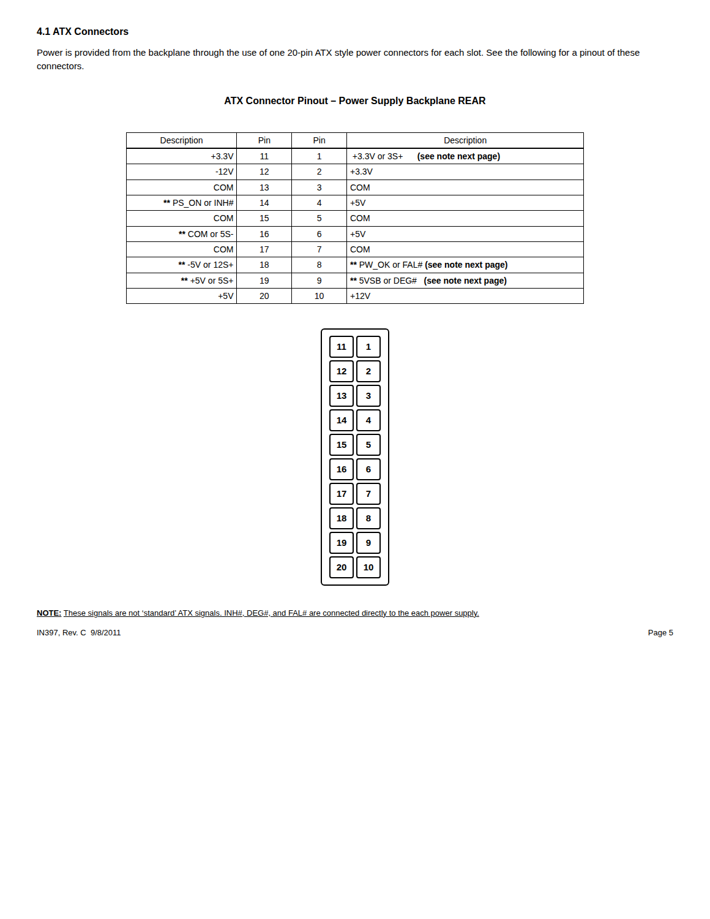4.1 ATX Connectors
Power is provided from the backplane through the use of one 20-pin ATX style power connectors for each slot. See the following for a pinout of these connectors.
ATX Connector Pinout – Power Supply Backplane REAR
| Description | Pin | Pin | Description |
| +3.3V | 11 | 1 | +3.3V or 3S+ (see note next page) |
| -12V | 12 | 2 | +3.3V |
| COM | 13 | 3 | COM |
| ** PS_ON or INH# | 14 | 4 | +5V |
| COM | 15 | 5 | COM |
| ** COM or 5S- | 16 | 6 | +5V |
| COM | 17 | 7 | COM |
| ** -5V or 12S+ | 18 | 8 | ** PW_OK or FAL# (see note next page) |
| ** +5V or 5S+ | 19 | 9 | ** 5VSB or DEG# (see note next page) |
| +5V | 20 | 10 | +12V |
| 11 | 1 |
| 12 | 2 |
| 13 | 3 |
| 14 | 4 |
| 15 | 5 |
| 16 | 6 |
| 17 | 7 |
| 18 | 8 |
| 19 | 9 |
| 20 | 10 |
NOTE: These signals are not ‘standard’ ATX signals. INH#, DEG#, and FAL# are connected directly to the each power supply.
IN397, Rev. C 9/8/2011 Page 5